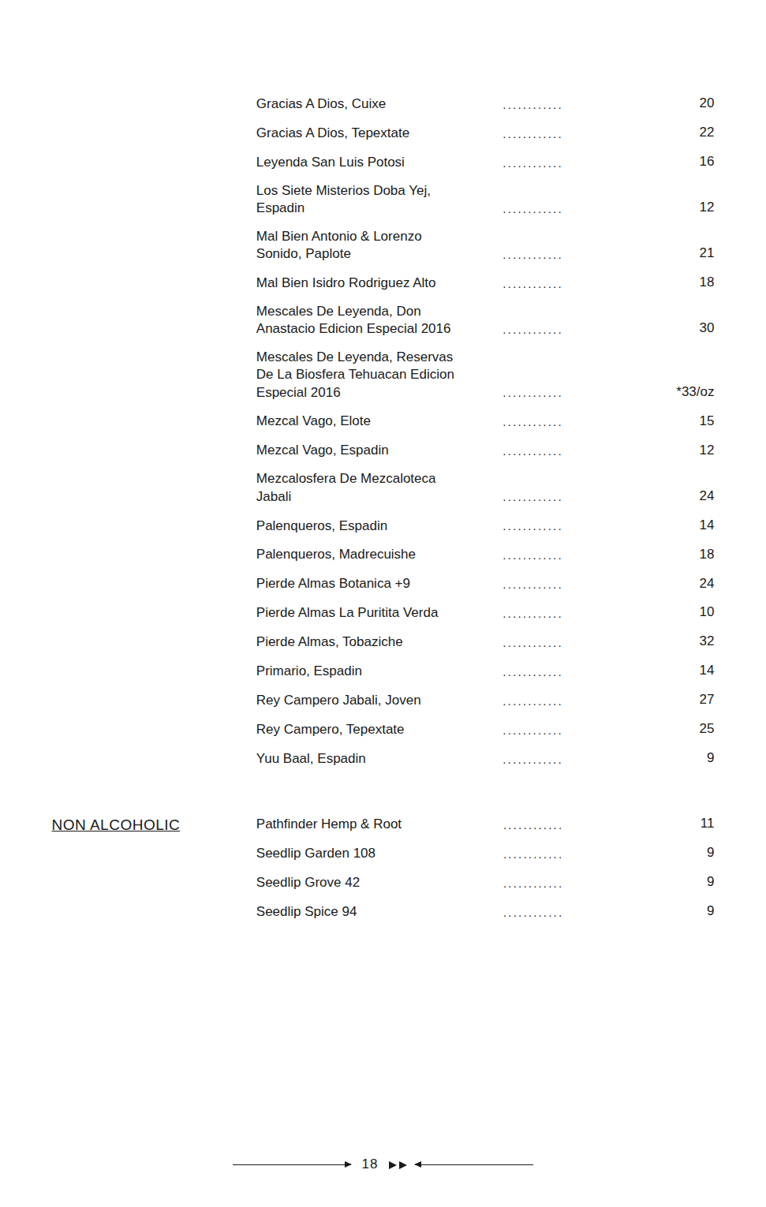| | / Gracias A Dios, Cuixe / ............ / 20 / / Gracias A Dios, Tepextate / ............ / 22 / / Leyenda San Luis Potosi / ............ / 16 / / Los Siete Misterios Doba Yej, Espadin / ............ / 12 / / Mal Bien Antonio & Lorenzo Sonido, Paplote / ............ / 21 / / Mal Bien Isidro Rodriguez Alto / ............ / 18 / / Mescales De Leyenda, Don Anastacio Edicion Especial 2016 / ............ / 30 / / Mescales De Leyenda, Reservas De La Biosfera Tehuacan Edicion Especial 2016 / ............ / *33/oz / / Mezcal Vago, Elote / ............ / 15 / / Mezcal Vago, Espadin / ............ / 12 / / Mezcalosfera De Mezcaloteca Jabali / ............ / 24 / / Palenqueros, Espadin / ............ / 14 / / Palenqueros, Madrecuishe / ............ / 18 / / Pierde Almas Botanica +9 / ............ / 24 / / Pierde Almas La Puritita Verda / ............ / 10 / / Pierde Almas, Tobaziche / ............ / 32 / / Primario, Espadin / ............ / 14 / / Rey Campero Jabali, Joven / ............ / 27 / / Rey Campero, Tepextate / ............ / 25 / / Yuu Baal, Espadin / ............ / 9 / |
| NON ALCOHOLIC | / Pathfinder Hemp & Root / ............ / 11 / / Seedlip Garden 108 / ............ / 9 / / Seedlip Grove 42 / ............ / 9 / / Seedlip Spice 94 / ............ / 9 / |
18